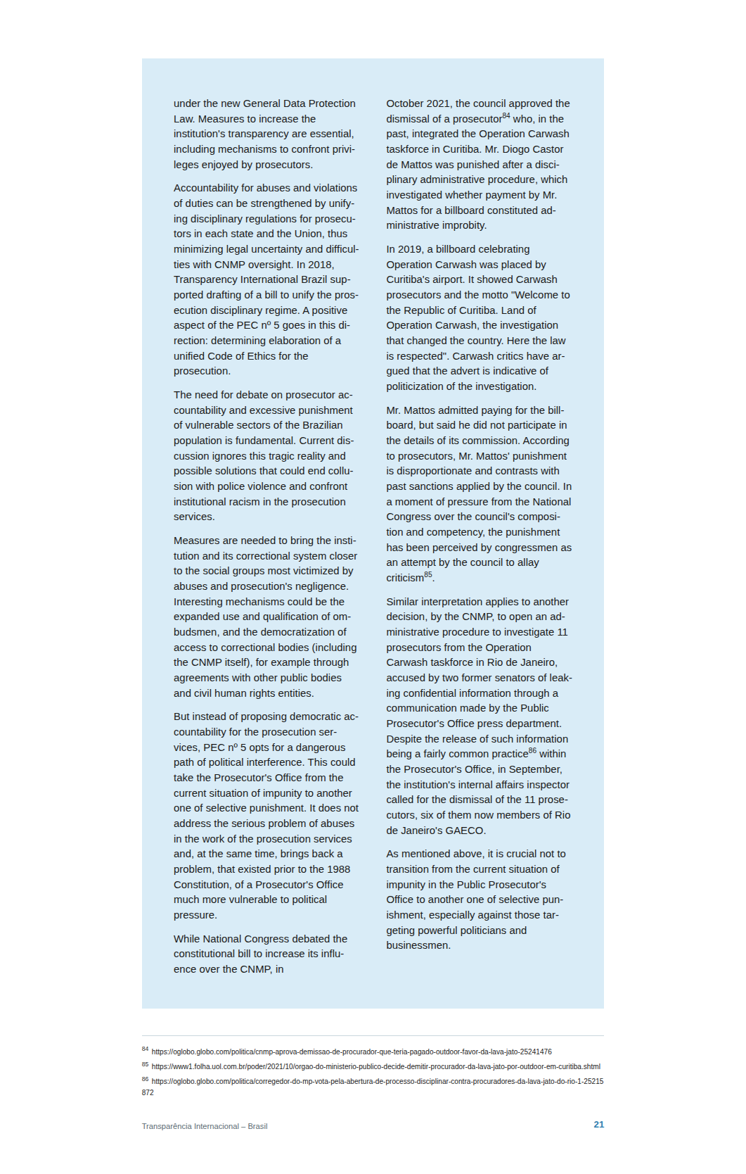under the new General Data Protection Law. Measures to increase the institution's transparency are essential, including mechanisms to confront privileges enjoyed by prosecutors.
Accountability for abuses and violations of duties can be strengthened by unifying disciplinary regulations for prosecutors in each state and the Union, thus minimizing legal uncertainty and difficulties with CNMP oversight. In 2018, Transparency International Brazil supported drafting of a bill to unify the prosecution disciplinary regime. A positive aspect of the PEC nº 5 goes in this direction: determining elaboration of a unified Code of Ethics for the prosecution.
The need for debate on prosecutor accountability and excessive punishment of vulnerable sectors of the Brazilian population is fundamental. Current discussion ignores this tragic reality and possible solutions that could end collusion with police violence and confront institutional racism in the prosecution services.
Measures are needed to bring the institution and its correctional system closer to the social groups most victimized by abuses and prosecution's negligence. Interesting mechanisms could be the expanded use and qualification of ombudsmen, and the democratization of access to correctional bodies (including the CNMP itself), for example through agreements with other public bodies and civil human rights entities.
But instead of proposing democratic accountability for the prosecution services, PEC nº 5 opts for a dangerous path of political interference. This could take the Prosecutor's Office from the current situation of impunity to another one of selective punishment. It does not address the serious problem of abuses in the work of the prosecution services and, at the same time, brings back a problem, that existed prior to the 1988 Constitution, of a Prosecutor's Office much more vulnerable to political pressure.
While National Congress debated the constitutional bill to increase its influence over the CNMP, in
October 2021, the council approved the dismissal of a prosecutor84 who, in the past, integrated the Operation Carwash taskforce in Curitiba. Mr. Diogo Castor de Mattos was punished after a disciplinary administrative procedure, which investigated whether payment by Mr. Mattos for a billboard constituted administrative improbity.
In 2019, a billboard celebrating Operation Carwash was placed by Curitiba's airport. It showed Carwash prosecutors and the motto "Welcome to the Republic of Curitiba. Land of Operation Carwash, the investigation that changed the country. Here the law is respected". Carwash critics have argued that the advert is indicative of politicization of the investigation.
Mr. Mattos admitted paying for the billboard, but said he did not participate in the details of its commission. According to prosecutors, Mr. Mattos' punishment is disproportionate and contrasts with past sanctions applied by the council. In a moment of pressure from the National Congress over the council's composition and competency, the punishment has been perceived by congressmen as an attempt by the council to allay criticism85.
Similar interpretation applies to another decision, by the CNMP, to open an administrative procedure to investigate 11 prosecutors from the Operation Carwash taskforce in Rio de Janeiro, accused by two former senators of leaking confidential information through a communication made by the Public Prosecutor's Office press department. Despite the release of such information being a fairly common practice86 within the Prosecutor's Office, in September, the institution's internal affairs inspector called for the dismissal of the 11 prosecutors, six of them now members of Rio de Janeiro's GAECO.
As mentioned above, it is crucial not to transition from the current situation of impunity in the Public Prosecutor's Office to another one of selective punishment, especially against those targeting powerful politicians and businessmen.
84https://oglobo.globo.com/politica/cnmp-aprova-demissao-de-procurador-que-teria-pagado-outdoor-favor-da-lava-jato-25241476
85https://www1.folha.uol.com.br/poder/2021/10/orgao-do-ministerio-publico-decide-demitir-procurador-da-lava-jato-por-outdoor-em-curitiba.shtml
86https://oglobo.globo.com/politica/corregedor-do-mp-vota-pela-abertura-de-processo-disciplinar-contra-procuradores-da-lava-jato-do-rio-1-25215872
Transparência Internacional – Brasil
21